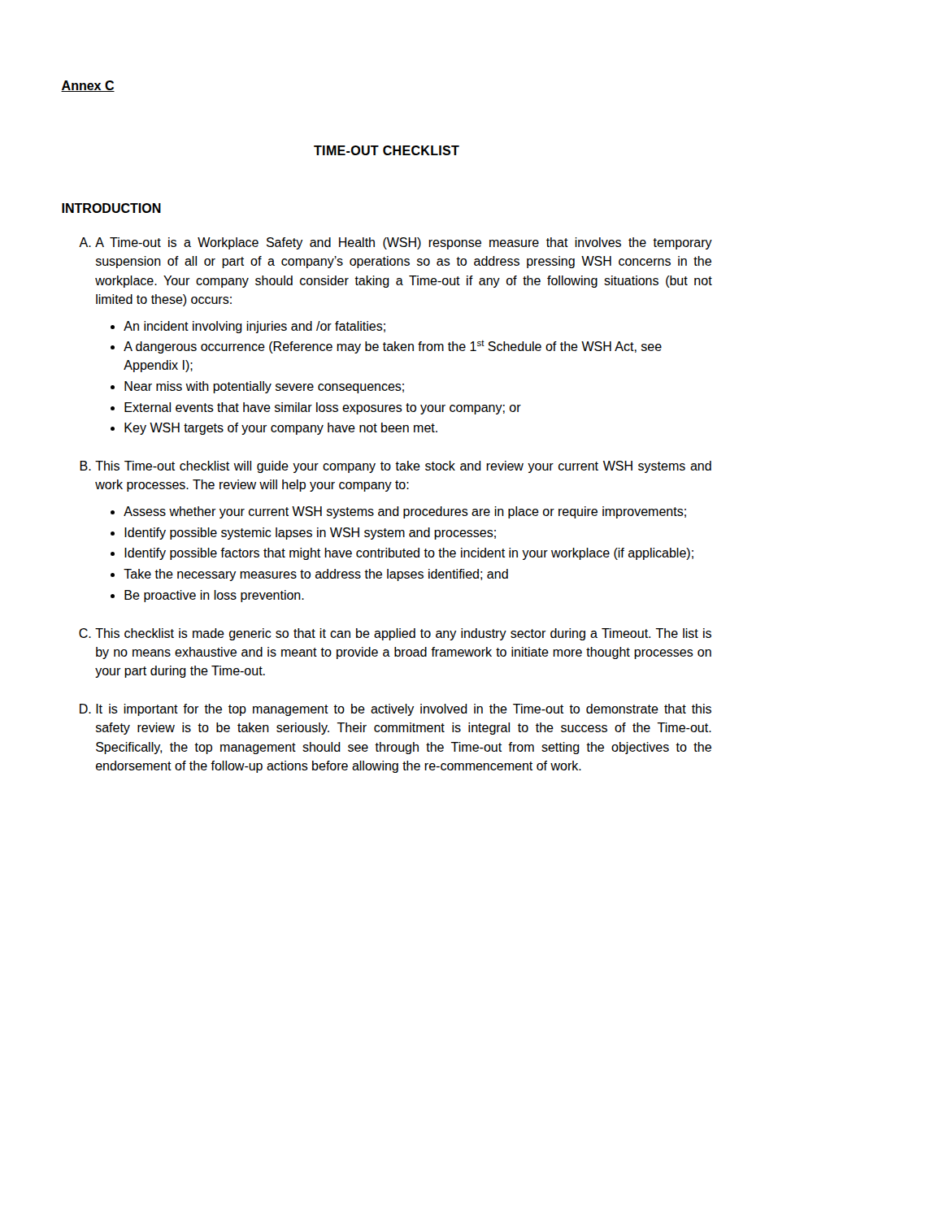Annex C
TIME-OUT CHECKLIST
INTRODUCTION
A Time-out is a Workplace Safety and Health (WSH) response measure that involves the temporary suspension of all or part of a company’s operations so as to address pressing WSH concerns in the workplace. Your company should consider taking a Time-out if any of the following situations (but not limited to these) occurs:
An incident involving injuries and /or fatalities;
A dangerous occurrence (Reference may be taken from the 1st Schedule of the WSH Act, see Appendix I);
Near miss with potentially severe consequences;
External events that have similar loss exposures to your company; or
Key WSH targets of your company have not been met.
This Time-out checklist will guide your company to take stock and review your current WSH systems and work processes. The review will help your company to:
Assess whether your current WSH systems and procedures are in place or require improvements;
Identify possible systemic lapses in WSH system and processes;
Identify possible factors that might have contributed to the incident in your workplace (if applicable);
Take the necessary measures to address the lapses identified; and
Be proactive in loss prevention.
This checklist is made generic so that it can be applied to any industry sector during a Timeout. The list is by no means exhaustive and is meant to provide a broad framework to initiate more thought processes on your part during the Time-out.
It is important for the top management to be actively involved in the Time-out to demonstrate that this safety review is to be taken seriously. Their commitment is integral to the success of the Time-out. Specifically, the top management should see through the Time-out from setting the objectives to the endorsement of the follow-up actions before allowing the re-commencement of work.